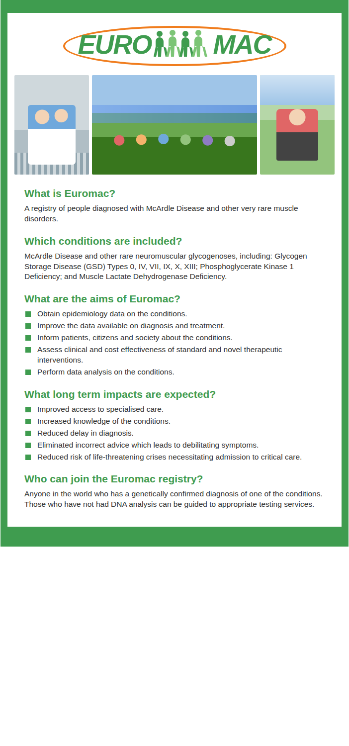EURO MAC
What is Euromac?
A registry of people diagnosed with McArdle Disease and other very rare muscle disorders.
Which conditions are included?
McArdle Disease and other rare neuromuscular glycogenoses, including: Glycogen Storage Disease (GSD) Types 0, IV, VII, IX, X, XIII; Phosphoglycerate Kinase 1 Deficiency; and Muscle Lactate Dehydrogenase Deficiency.
What are the aims of Euromac?
Obtain epidemiology data on the conditions.
Improve the data available on diagnosis and treatment.
Inform patients, citizens and society about the conditions.
Assess clinical and cost effectiveness of standard and novel therapeutic interventions.
Perform data analysis on the conditions.
What long term impacts are expected?
Improved access to specialised care.
Increased knowledge of the conditions.
Reduced delay in diagnosis.
Eliminated incorrect advice which leads to debilitating symptoms.
Reduced risk of life-threatening crises necessitating admission to critical care.
Who can join the Euromac registry?
Anyone in the world who has a genetically confirmed diagnosis of one of the conditions. Those who have not had DNA analysis can be guided to appropriate testing services.